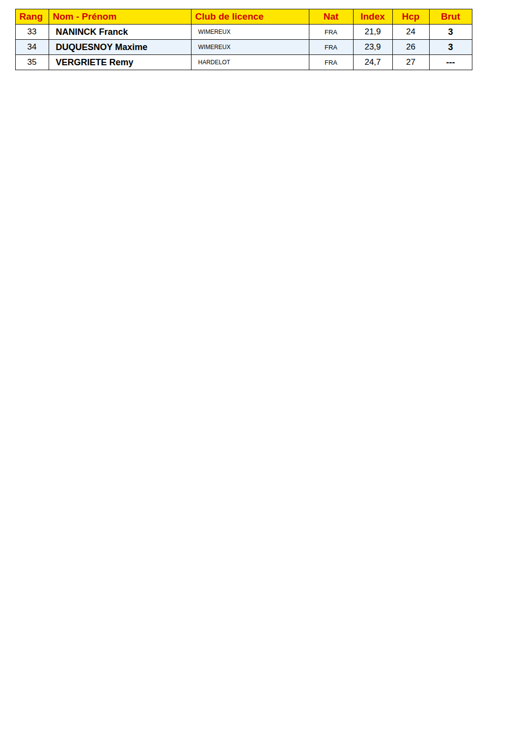| Rang | Nom - Prénom | Club de licence | Nat | Index | Hcp | Brut |
| --- | --- | --- | --- | --- | --- | --- |
| 33 | NANINCK Franck | WIMEREUX | FRA | 21,9 | 24 | 3 |
| 34 | DUQUESNOY Maxime | WIMEREUX | FRA | 23,9 | 26 | 3 |
| 35 | VERGRIETE Remy | HARDELOT | FRA | 24,7 | 27 | --- |